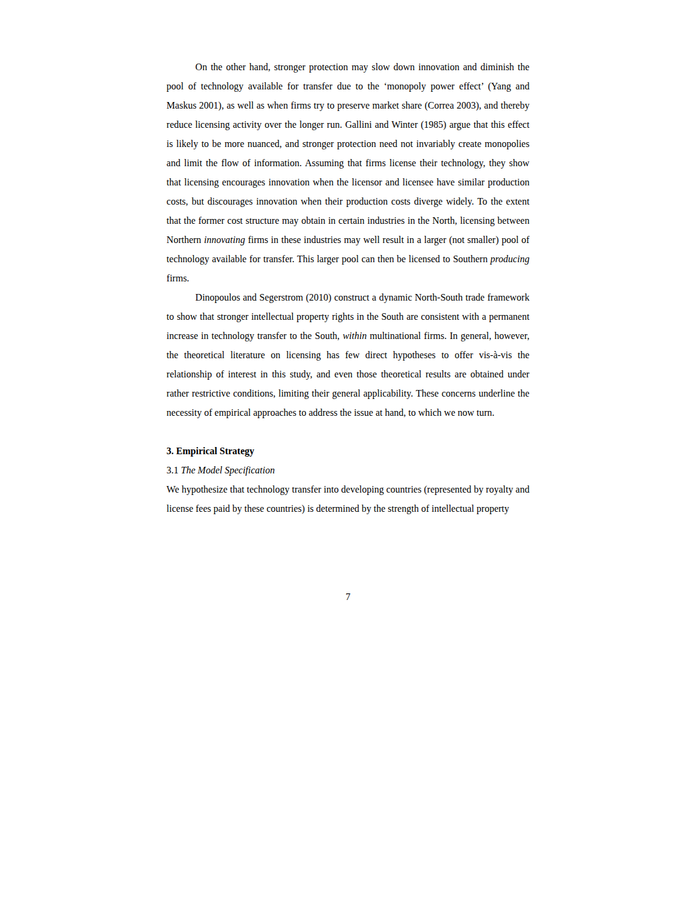On the other hand, stronger protection may slow down innovation and diminish the pool of technology available for transfer due to the ‘monopoly power effect’ (Yang and Maskus 2001), as well as when firms try to preserve market share (Correa 2003), and thereby reduce licensing activity over the longer run. Gallini and Winter (1985) argue that this effect is likely to be more nuanced, and stronger protection need not invariably create monopolies and limit the flow of information. Assuming that firms license their technology, they show that licensing encourages innovation when the licensor and licensee have similar production costs, but discourages innovation when their production costs diverge widely. To the extent that the former cost structure may obtain in certain industries in the North, licensing between Northern innovating firms in these industries may well result in a larger (not smaller) pool of technology available for transfer. This larger pool can then be licensed to Southern producing firms.
Dinopoulos and Segerstrom (2010) construct a dynamic North-South trade framework to show that stronger intellectual property rights in the South are consistent with a permanent increase in technology transfer to the South, within multinational firms. In general, however, the theoretical literature on licensing has few direct hypotheses to offer vis-à-vis the relationship of interest in this study, and even those theoretical results are obtained under rather restrictive conditions, limiting their general applicability. These concerns underline the necessity of empirical approaches to address the issue at hand, to which we now turn.
3. Empirical Strategy
3.1 The Model Specification
We hypothesize that technology transfer into developing countries (represented by royalty and license fees paid by these countries) is determined by the strength of intellectual property
7